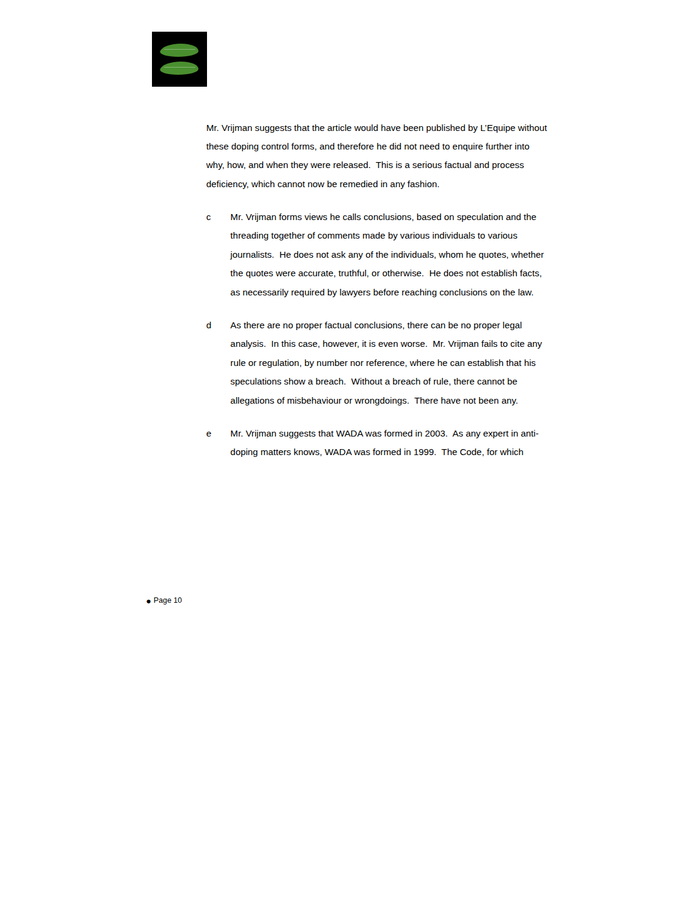Mr. Vrijman suggests that the article would have been published by L’Equipe without these doping control forms, and therefore he did not need to enquire further into why, how, and when they were released. This is a serious factual and process deficiency, which cannot now be remedied in any fashion.
c Mr. Vrijman forms views he calls conclusions, based on speculation and the threading together of comments made by various individuals to various journalists. He does not ask any of the individuals, whom he quotes, whether the quotes were accurate, truthful, or otherwise. He does not establish facts, as necessarily required by lawyers before reaching conclusions on the law.
d As there are no proper factual conclusions, there can be no proper legal analysis. In this case, however, it is even worse. Mr. Vrijman fails to cite any rule or regulation, by number nor reference, where he can establish that his speculations show a breach. Without a breach of rule, there cannot be allegations of misbehaviour or wrongdoings. There have not been any.
e Mr. Vrijman suggests that WADA was formed in 2003. As any expert in anti-doping matters knows, WADA was formed in 1999. The Code, for which
●Page 10